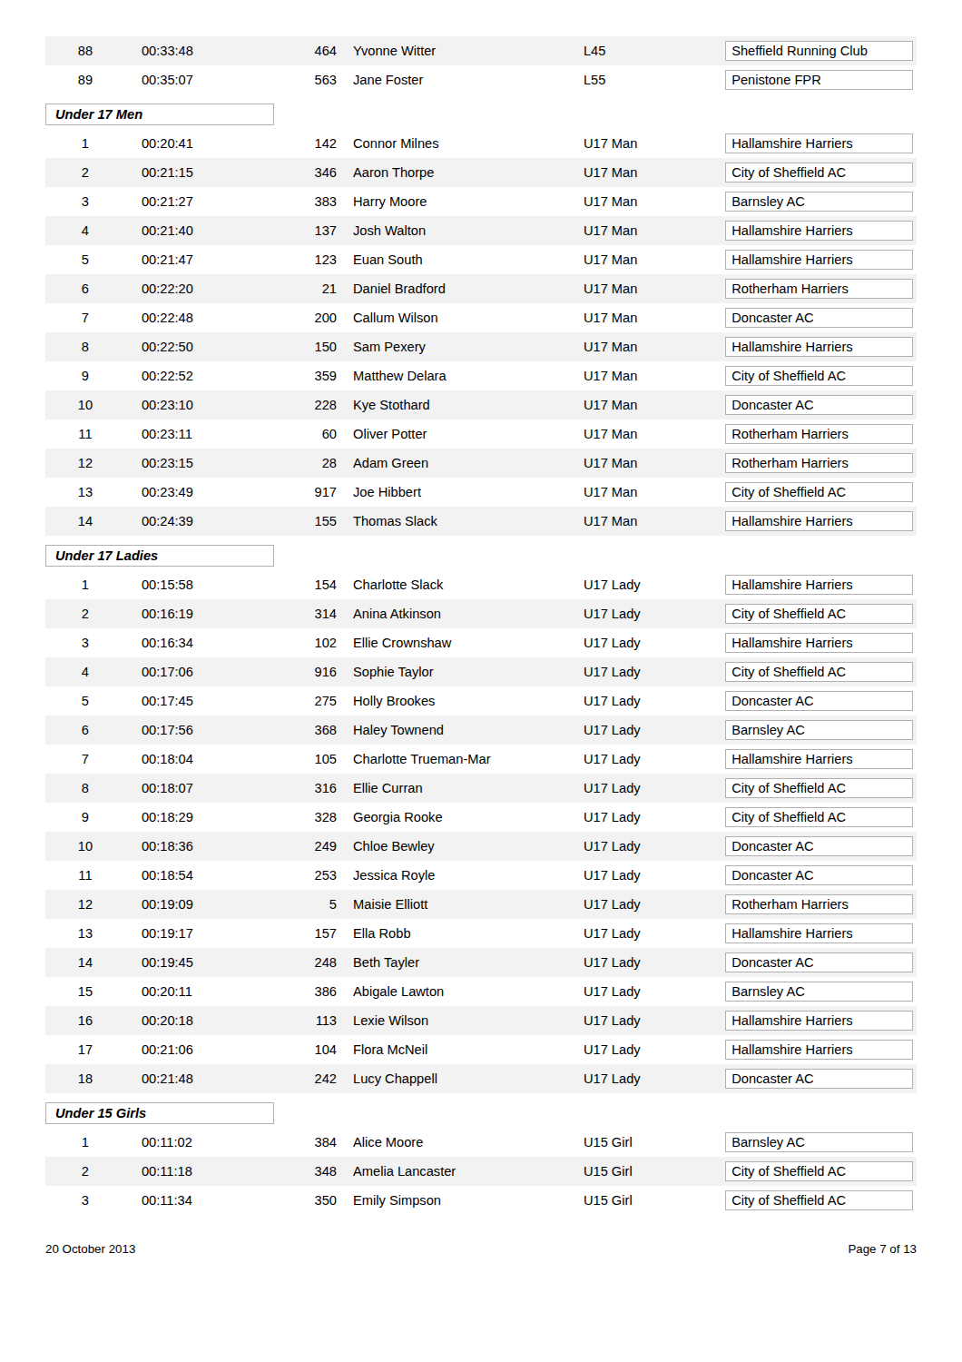| 88 | 00:33:48 | 464 | Yvonne Witter | L45 | Sheffield Running Club |
| 89 | 00:35:07 | 563 | Jane Foster | L55 | Penistone FPR |
| Under 17 Men | |
| 1 | 00:20:41 | 142 | Connor Milnes | U17 Man | Hallamshire Harriers |
| 2 | 00:21:15 | 346 | Aaron Thorpe | U17 Man | City of Sheffield AC |
| 3 | 00:21:27 | 383 | Harry Moore | U17 Man | Barnsley AC |
| 4 | 00:21:40 | 137 | Josh Walton | U17 Man | Hallamshire Harriers |
| 5 | 00:21:47 | 123 | Euan South | U17 Man | Hallamshire Harriers |
| 6 | 00:22:20 | 21 | Daniel Bradford | U17 Man | Rotherham Harriers |
| 7 | 00:22:48 | 200 | Callum Wilson | U17 Man | Doncaster AC |
| 8 | 00:22:50 | 150 | Sam Pexery | U17 Man | Hallamshire Harriers |
| 9 | 00:22:52 | 359 | Matthew Delara | U17 Man | City of Sheffield AC |
| 10 | 00:23:10 | 228 | Kye Stothard | U17 Man | Doncaster AC |
| 11 | 00:23:11 | 60 | Oliver Potter | U17 Man | Rotherham Harriers |
| 12 | 00:23:15 | 28 | Adam Green | U17 Man | Rotherham Harriers |
| 13 | 00:23:49 | 917 | Joe Hibbert | U17 Man | City of Sheffield AC |
| 14 | 00:24:39 | 155 | Thomas Slack | U17 Man | Hallamshire Harriers |
| Under 17 Ladies | |
| 1 | 00:15:58 | 154 | Charlotte Slack | U17 Lady | Hallamshire Harriers |
| 2 | 00:16:19 | 314 | Anina Atkinson | U17 Lady | City of Sheffield AC |
| 3 | 00:16:34 | 102 | Ellie Crownshaw | U17 Lady | Hallamshire Harriers |
| 4 | 00:17:06 | 916 | Sophie Taylor | U17 Lady | City of Sheffield AC |
| 5 | 00:17:45 | 275 | Holly Brookes | U17 Lady | Doncaster AC |
| 6 | 00:17:56 | 368 | Haley Townend | U17 Lady | Barnsley AC |
| 7 | 00:18:04 | 105 | Charlotte Trueman-Mar | U17 Lady | Hallamshire Harriers |
| 8 | 00:18:07 | 316 | Ellie Curran | U17 Lady | City of Sheffield AC |
| 9 | 00:18:29 | 328 | Georgia Rooke | U17 Lady | City of Sheffield AC |
| 10 | 00:18:36 | 249 | Chloe Bewley | U17 Lady | Doncaster AC |
| 11 | 00:18:54 | 253 | Jessica Royle | U17 Lady | Doncaster AC |
| 12 | 00:19:09 | 5 | Maisie Elliott | U17 Lady | Rotherham Harriers |
| 13 | 00:19:17 | 157 | Ella Robb | U17 Lady | Hallamshire Harriers |
| 14 | 00:19:45 | 248 | Beth Tayler | U17 Lady | Doncaster AC |
| 15 | 00:20:11 | 386 | Abigale Lawton | U17 Lady | Barnsley AC |
| 16 | 00:20:18 | 113 | Lexie Wilson | U17 Lady | Hallamshire Harriers |
| 17 | 00:21:06 | 104 | Flora McNeil | U17 Lady | Hallamshire Harriers |
| 18 | 00:21:48 | 242 | Lucy Chappell | U17 Lady | Doncaster AC |
| Under 15 Girls | |
| 1 | 00:11:02 | 384 | Alice Moore | U15 Girl | Barnsley AC |
| 2 | 00:11:18 | 348 | Amelia Lancaster | U15 Girl | City of Sheffield AC |
| 3 | 00:11:34 | 350 | Emily Simpson | U15 Girl | City of Sheffield AC |
20 October 2013
Page 7 of 13